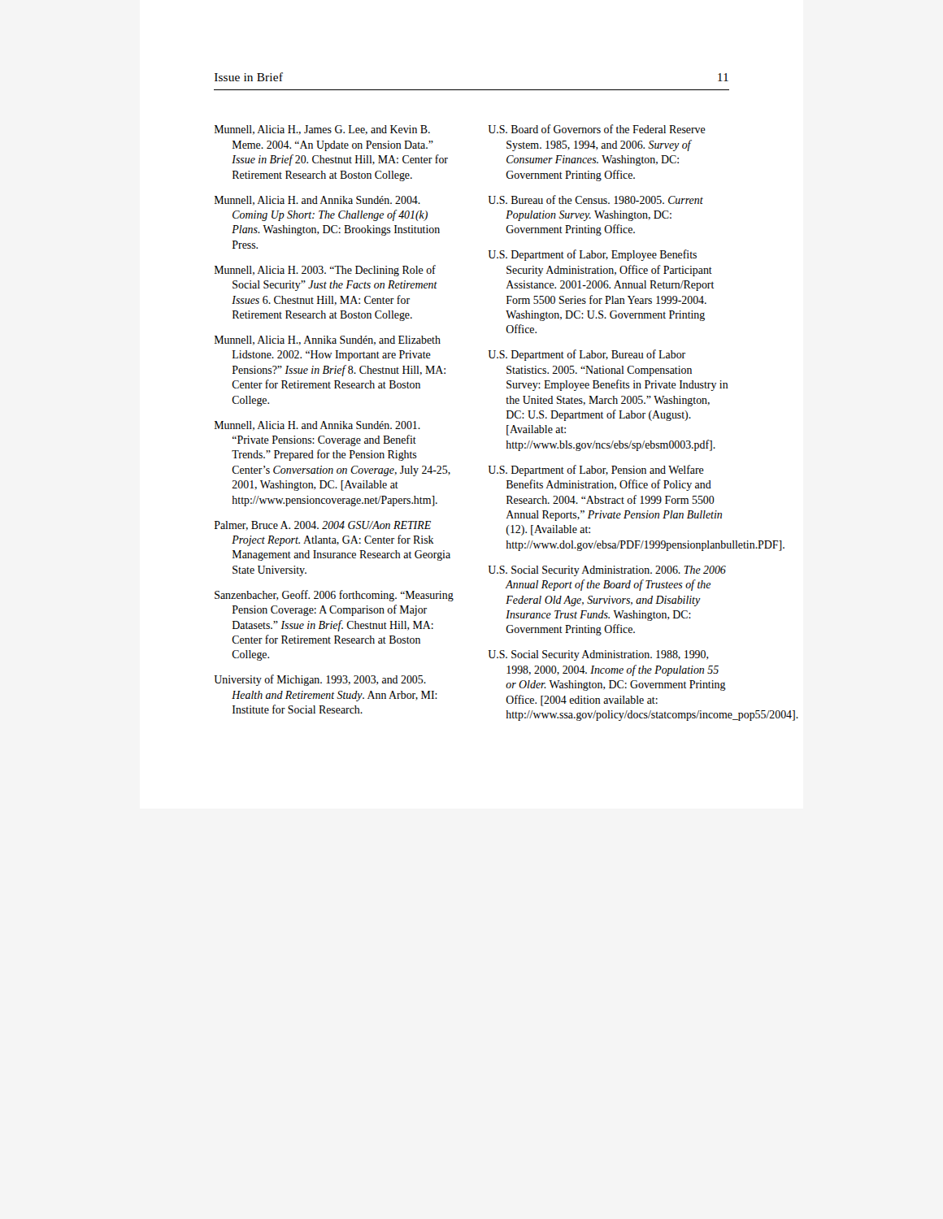Issue in Brief 11
Munnell, Alicia H., James G. Lee, and Kevin B. Meme. 2004. “An Update on Pension Data.” Issue in Brief 20. Chestnut Hill, MA: Center for Retirement Research at Boston College.
Munnell, Alicia H. and Annika Sundén. 2004. Coming Up Short: The Challenge of 401(k) Plans. Washington, DC: Brookings Institution Press.
Munnell, Alicia H. 2003. “The Declining Role of Social Security” Just the Facts on Retirement Issues 6. Chestnut Hill, MA: Center for Retirement Research at Boston College.
Munnell, Alicia H., Annika Sundén, and Elizabeth Lidstone. 2002. “How Important are Private Pensions?” Issue in Brief 8. Chestnut Hill, MA: Center for Retirement Research at Boston College.
Munnell, Alicia H. and Annika Sundén. 2001. “Private Pensions: Coverage and Benefit Trends.” Prepared for the Pension Rights Center’s Conversation on Coverage, July 24-25, 2001, Washington, DC. [Available at http://www.pensioncoverage.net/Papers.htm].
Palmer, Bruce A. 2004. 2004 GSU/Aon RETIRE Project Report. Atlanta, GA: Center for Risk Management and Insurance Research at Georgia State University.
Sanzenbacher, Geoff. 2006 forthcoming. “Measuring Pension Coverage: A Comparison of Major Datasets.” Issue in Brief. Chestnut Hill, MA: Center for Retirement Research at Boston College.
University of Michigan. 1993, 2003, and 2005. Health and Retirement Study. Ann Arbor, MI: Institute for Social Research.
U.S. Board of Governors of the Federal Reserve System. 1985, 1994, and 2006. Survey of Consumer Finances. Washington, DC: Government Printing Office.
U.S. Bureau of the Census. 1980-2005. Current Population Survey. Washington, DC: Government Printing Office.
U.S. Department of Labor, Employee Benefits Security Administration, Office of Participant Assistance. 2001-2006. Annual Return/Report Form 5500 Series for Plan Years 1999-2004. Washington, DC: U.S. Government Printing Office.
U.S. Department of Labor, Bureau of Labor Statistics. 2005. “National Compensation Survey: Employee Benefits in Private Industry in the United States, March 2005.” Washington, DC: U.S. Department of Labor (August). [Available at: http://www.bls.gov/ncs/ebs/sp/ebsm0003.pdf].
U.S. Department of Labor, Pension and Welfare Benefits Administration, Office of Policy and Research. 2004. “Abstract of 1999 Form 5500 Annual Reports,” Private Pension Plan Bulletin (12). [Available at: http://www.dol.gov/ebsa/PDF/1999pensionplanbulletin.PDF].
U.S. Social Security Administration. 2006. The 2006 Annual Report of the Board of Trustees of the Federal Old Age, Survivors, and Disability Insurance Trust Funds. Washington, DC: Government Printing Office.
U.S. Social Security Administration. 1988, 1990, 1998, 2000, 2004. Income of the Population 55 or Older. Washington, DC: Government Printing Office. [2004 edition available at: http://www.ssa.gov/policy/docs/statcomps/income_pop55/2004].